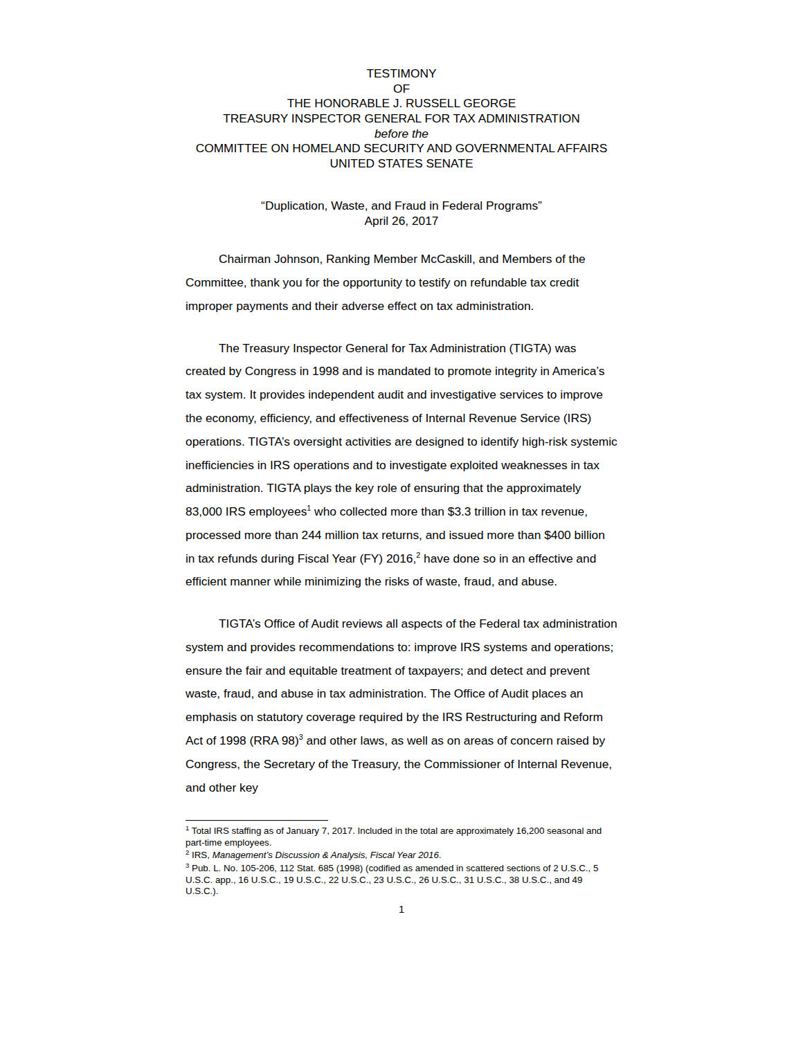TESTIMONY
OF
THE HONORABLE J. RUSSELL GEORGE
TREASURY INSPECTOR GENERAL FOR TAX ADMINISTRATION
before the
COMMITTEE ON HOMELAND SECURITY AND GOVERNMENTAL AFFAIRS
UNITED STATES SENATE
“Duplication, Waste, and Fraud in Federal Programs”
April 26, 2017
Chairman Johnson, Ranking Member McCaskill, and Members of the Committee, thank you for the opportunity to testify on refundable tax credit improper payments and their adverse effect on tax administration.
The Treasury Inspector General for Tax Administration (TIGTA) was created by Congress in 1998 and is mandated to promote integrity in America’s tax system. It provides independent audit and investigative services to improve the economy, efficiency, and effectiveness of Internal Revenue Service (IRS) operations. TIGTA’s oversight activities are designed to identify high-risk systemic inefficiencies in IRS operations and to investigate exploited weaknesses in tax administration. TIGTA plays the key role of ensuring that the approximately 83,000 IRS employees1 who collected more than $3.3 trillion in tax revenue, processed more than 244 million tax returns, and issued more than $400 billion in tax refunds during Fiscal Year (FY) 2016,2 have done so in an effective and efficient manner while minimizing the risks of waste, fraud, and abuse.
TIGTA’s Office of Audit reviews all aspects of the Federal tax administration system and provides recommendations to: improve IRS systems and operations; ensure the fair and equitable treatment of taxpayers; and detect and prevent waste, fraud, and abuse in tax administration. The Office of Audit places an emphasis on statutory coverage required by the IRS Restructuring and Reform Act of 1998 (RRA 98)3 and other laws, as well as on areas of concern raised by Congress, the Secretary of the Treasury, the Commissioner of Internal Revenue, and other key
1 Total IRS staffing as of January 7, 2017. Included in the total are approximately 16,200 seasonal and part-time employees.
2 IRS, Management’s Discussion & Analysis, Fiscal Year 2016.
3 Pub. L. No. 105-206, 112 Stat. 685 (1998) (codified as amended in scattered sections of 2 U.S.C., 5 U.S.C. app., 16 U.S.C., 19 U.S.C., 22 U.S.C., 23 U.S.C., 26 U.S.C., 31 U.S.C., 38 U.S.C., and 49 U.S.C.).
1